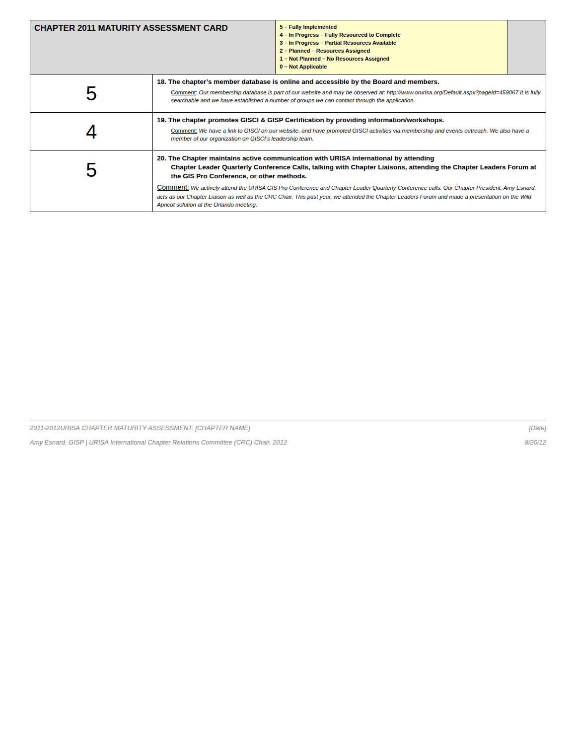| CHAPTER 2011 MATURITY ASSESSMENT CARD | 5 – Fully Implemented 4 – In Progress – Fully Resourced to Complete 3 – In Progress – Partial Resources Available 2 – Planned – Resources Assigned 1 – Not Planned – No Resources Assigned 0 – Not Applicable | |
| 5 | 18. The chapter’s member database is online and accessible by the Board and members. Comment : Our membership database is part of our website and may be observed at: http://www.orurisa.org/Default.aspx?pageId=459067 It is fully searchable and we have established a number of groups we can contact through the application. |
| 4 | 19. The chapter promotes GISCI & GISP Certification by providing information/workshops. Comment: We have a link to GISCI on our website, and have promoted GISCI activities via membership and events outreach. We also have a member of our organization on GISCI’s leadership team. |
| 5 | 20. The Chapter maintains active communication with URISA international by attending Chapter Leader Quarterly Conference Calls, talking with Chapter Liaisons, attending the Chapter Leaders Forum at the GIS Pro Conference, or other methods. Comment: We actively attend the URISA GIS Pro Conference and Chapter Leader Quarterly Conference calls. Our Chapter President, Amy Esnard, acts as our Chapter Liaison as well as the CRC Chair. This past year, we attended the Chapter Leaders Forum and made a presentation on the Wild Apricot solution at the Orlando meeting. |
2011-2012URISA CHAPTER MATURITY ASSESSMENT: [CHAPTER NAME]
[Date]
Amy Esnard, GISP | URISA International Chapter Relations Committee (CRC) Chair, 2012
8/20/12